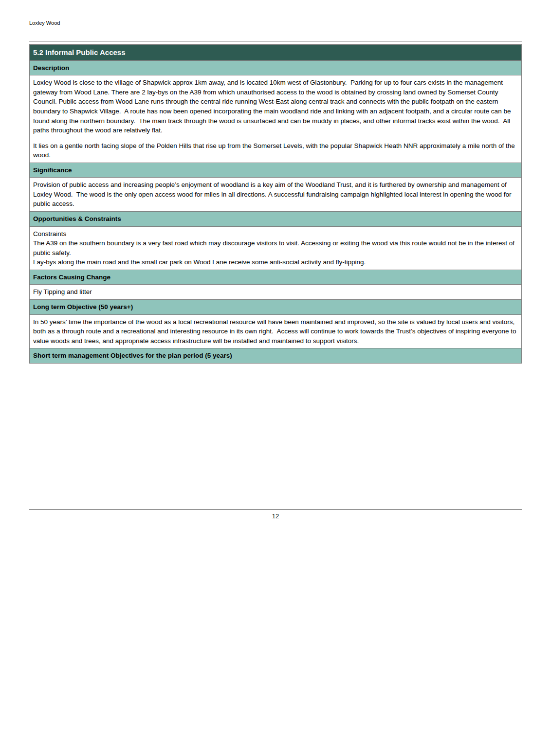Loxley Wood
| 5.2 Informal Public Access |
| Description |
| Loxley Wood is close to the village of Shapwick approx 1km away, and is located 10km west of Glastonbury. Parking for up to four cars exists in the management gateway from Wood Lane. There are 2 lay-bys on the A39 from which unauthorised access to the wood is obtained by crossing land owned by Somerset County Council. Public access from Wood Lane runs through the central ride running West-East along central track and connects with the public footpath on the eastern boundary to Shapwick Village. A route has now been opened incorporating the main woodland ride and linking with an adjacent footpath, and a circular route can be found along the northern boundary. The main track through the wood is unsurfaced and can be muddy in places, and other informal tracks exist within the wood. All paths throughout the wood are relatively flat. It lies on a gentle north facing slope of the Polden Hills that rise up from the Somerset Levels, with the popular Shapwick Heath NNR approximately a mile north of the wood. |
| Significance |
| Provision of public access and increasing people’s enjoyment of woodland is a key aim of the Woodland Trust, and it is furthered by ownership and management of Loxley Wood. The wood is the only open access wood for miles in all directions. A successful fundraising campaign highlighted local interest in opening the wood for public access. |
| Opportunities & Constraints |
| Constraints The A39 on the southern boundary is a very fast road which may discourage visitors to visit. Accessing or exiting the wood via this route would not be in the interest of public safety. Lay-bys along the main road and the small car park on Wood Lane receive some anti-social activity and fly-tipping. |
| Factors Causing Change |
| Fly Tipping and litter |
| Long term Objective (50 years+) |
| In 50 years’ time the importance of the wood as a local recreational resource will have been maintained and improved, so the site is valued by local users and visitors, both as a through route and a recreational and interesting resource in its own right. Access will continue to work towards the Trust’s objectives of inspiring everyone to value woods and trees, and appropriate access infrastructure will be installed and maintained to support visitors. |
| Short term management Objectives for the plan period (5 years) |
12